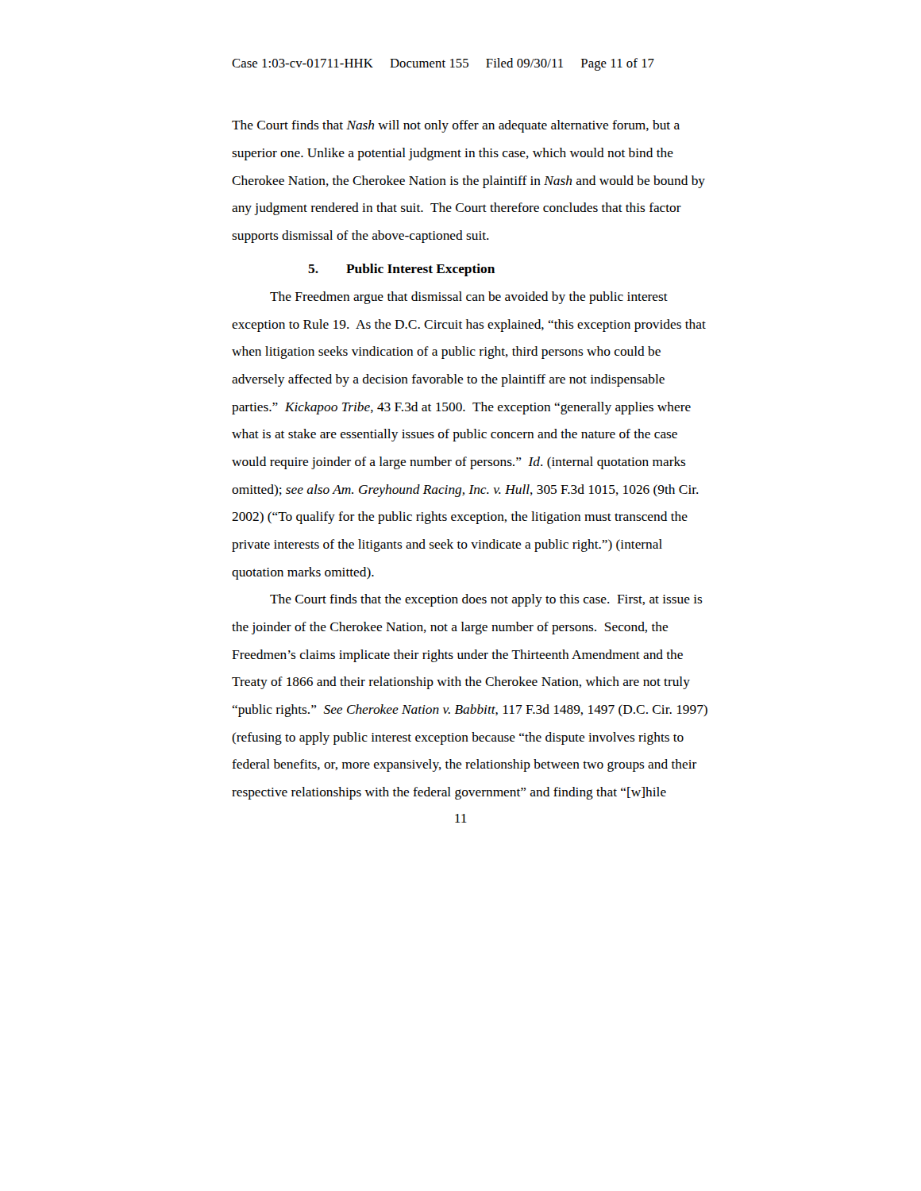Case 1:03-cv-01711-HHK Document 155 Filed 09/30/11 Page 11 of 17
The Court finds that Nash will not only offer an adequate alternative forum, but a superior one. Unlike a potential judgment in this case, which would not bind the Cherokee Nation, the Cherokee Nation is the plaintiff in Nash and would be bound by any judgment rendered in that suit. The Court therefore concludes that this factor supports dismissal of the above-captioned suit.
5. Public Interest Exception
The Freedmen argue that dismissal can be avoided by the public interest exception to Rule 19. As the D.C. Circuit has explained, “this exception provides that when litigation seeks vindication of a public right, third persons who could be adversely affected by a decision favorable to the plaintiff are not indispensable parties.” Kickapoo Tribe, 43 F.3d at 1500. The exception “generally applies where what is at stake are essentially issues of public concern and the nature of the case would require joinder of a large number of persons.” Id. (internal quotation marks omitted); see also Am. Greyhound Racing, Inc. v. Hull, 305 F.3d 1015, 1026 (9th Cir. 2002) (“To qualify for the public rights exception, the litigation must transcend the private interests of the litigants and seek to vindicate a public right.”) (internal quotation marks omitted).
The Court finds that the exception does not apply to this case. First, at issue is the joinder of the Cherokee Nation, not a large number of persons. Second, the Freedmen’s claims implicate their rights under the Thirteenth Amendment and the Treaty of 1866 and their relationship with the Cherokee Nation, which are not truly “public rights.” See Cherokee Nation v. Babbitt, 117 F.3d 1489, 1497 (D.C. Cir. 1997) (refusing to apply public interest exception because “the dispute involves rights to federal benefits, or, more expansively, the relationship between two groups and their respective relationships with the federal government” and finding that “[w]hile
11